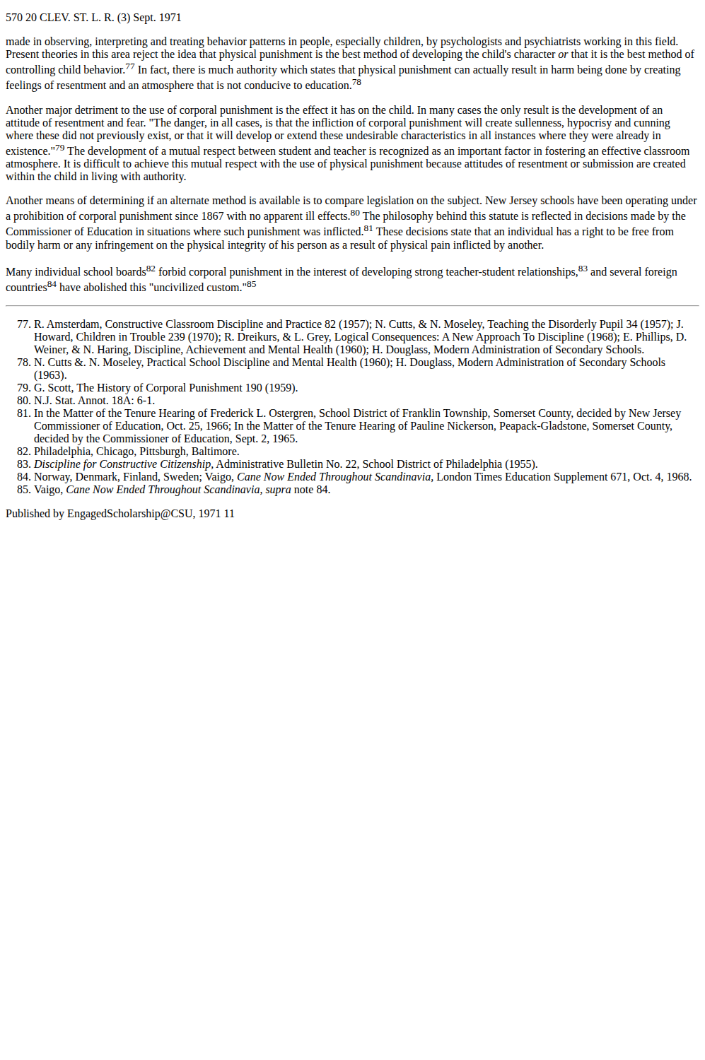570 20 CLEV. ST. L. R. (3) Sept. 1971
made in observing, interpreting and treating behavior patterns in people, especially children, by psychologists and psychiatrists working in this field. Present theories in this area reject the idea that physical punishment is the best method of developing the child's character or that it is the best method of controlling child behavior.77 In fact, there is much authority which states that physical punishment can actually result in harm being done by creating feelings of resentment and an atmosphere that is not conducive to education.78
Another major detriment to the use of corporal punishment is the effect it has on the child. In many cases the only result is the development of an attitude of resentment and fear. "The danger, in all cases, is that the infliction of corporal punishment will create sullenness, hypocrisy and cunning where these did not previously exist, or that it will develop or extend these undesirable characteristics in all instances where they were already in existence."79 The development of a mutual respect between student and teacher is recognized as an important factor in fostering an effective classroom atmosphere. It is difficult to achieve this mutual respect with the use of physical punishment because attitudes of resentment or submission are created within the child in living with authority.
Another means of determining if an alternate method is available is to compare legislation on the subject. New Jersey schools have been operating under a prohibition of corporal punishment since 1867 with no apparent ill effects.80 The philosophy behind this statute is reflected in decisions made by the Commissioner of Education in situations where such punishment was inflicted.81 These decisions state that an individual has a right to be free from bodily harm or any infringement on the physical integrity of his person as a result of physical pain inflicted by another.
Many individual school boards82 forbid corporal punishment in the interest of developing strong teacher-student relationships,83 and several foreign countries84 have abolished this "uncivilized custom."85
R. Amsterdam, Constructive Classroom Discipline and Practice 82 (1957); N. Cutts, & N. Moseley, Teaching the Disorderly Pupil 34 (1957); J. Howard, Children in Trouble 239 (1970); R. Dreikurs, & L. Grey, Logical Consequences: A New Approach To Discipline (1968); E. Phillips, D. Weiner, & N. Haring, Discipline, Achievement and Mental Health (1960); H. Douglass, Modern Administration of Secondary Schools.
N. Cutts &. N. Moseley, Practical School Discipline and Mental Health (1960); H. Douglass, Modern Administration of Secondary Schools (1963).
G. Scott, The History of Corporal Punishment 190 (1959).
N.J. Stat. Annot. 18A: 6-1.
In the Matter of the Tenure Hearing of Frederick L. Ostergren, School District of Franklin Township, Somerset County, decided by New Jersey Commissioner of Education, Oct. 25, 1966; In the Matter of the Tenure Hearing of Pauline Nickerson, Peapack-Gladstone, Somerset County, decided by the Commissioner of Education, Sept. 2, 1965.
Philadelphia, Chicago, Pittsburgh, Baltimore.
Discipline for Constructive Citizenship, Administrative Bulletin No. 22, School District of Philadelphia (1955).
Norway, Denmark, Finland, Sweden; Vaigo, Cane Now Ended Throughout Scandinavia, London Times Education Supplement 671, Oct. 4, 1968.
Vaigo, Cane Now Ended Throughout Scandinavia, supra note 84.
Published by EngagedScholarship@CSU, 1971 11